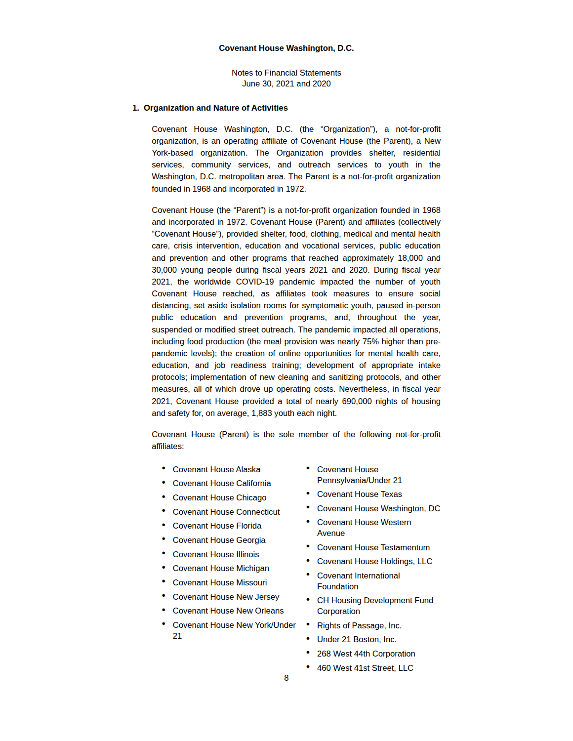Covenant House Washington, D.C.
Notes to Financial Statements
June 30, 2021 and 2020
1. Organization and Nature of Activities
Covenant House Washington, D.C. (the “Organization”), a not-for-profit organization, is an operating affiliate of Covenant House (the Parent), a New York-based organization. The Organization provides shelter, residential services, community services, and outreach services to youth in the Washington, D.C. metropolitan area. The Parent is a not-for-profit organization founded in 1968 and incorporated in 1972.
Covenant House (the “Parent”) is a not-for-profit organization founded in 1968 and incorporated in 1972. Covenant House (Parent) and affiliates (collectively “Covenant House”), provided shelter, food, clothing, medical and mental health care, crisis intervention, education and vocational services, public education and prevention and other programs that reached approximately 18,000 and 30,000 young people during fiscal years 2021 and 2020. During fiscal year 2021, the worldwide COVID-19 pandemic impacted the number of youth Covenant House reached, as affiliates took measures to ensure social distancing, set aside isolation rooms for symptomatic youth, paused in-person public education and prevention programs, and, throughout the year, suspended or modified street outreach. The pandemic impacted all operations, including food production (the meal provision was nearly 75% higher than pre-pandemic levels); the creation of online opportunities for mental health care, education, and job readiness training; development of appropriate intake protocols; implementation of new cleaning and sanitizing protocols, and other measures, all of which drove up operating costs. Nevertheless, in fiscal year 2021, Covenant House provided a total of nearly 690,000 nights of housing and safety for, on average, 1,883 youth each night.
Covenant House (Parent) is the sole member of the following not-for-profit affiliates:
Covenant House Alaska
Covenant House California
Covenant House Chicago
Covenant House Connecticut
Covenant House Florida
Covenant House Georgia
Covenant House Illinois
Covenant House Michigan
Covenant House Missouri
Covenant House New Jersey
Covenant House New Orleans
Covenant House New York/Under 21
Covenant House Pennsylvania/Under 21
Covenant House Texas
Covenant House Washington, DC
Covenant House Western Avenue
Covenant House Testamentum
Covenant House Holdings, LLC
Covenant International Foundation
CH Housing Development Fund Corporation
Rights of Passage, Inc.
Under 21 Boston, Inc.
268 West 44th Corporation
460 West 41st Street, LLC
8